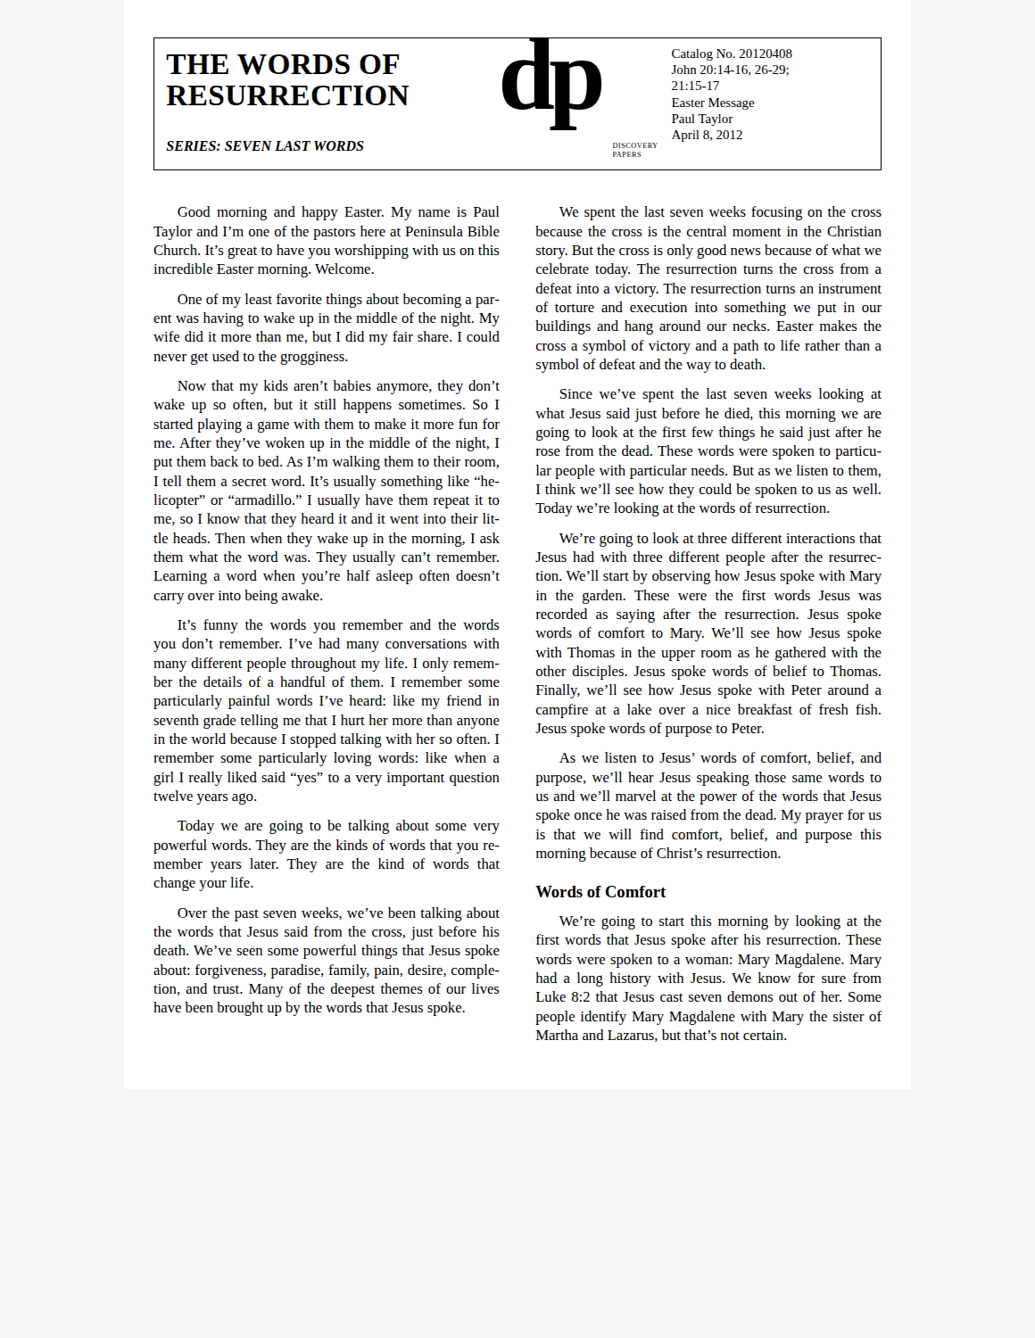THE WORDS OF
RESURRECTION
SERIES: SEVEN LAST WORDS
dp DISCOVERY
PAPERS
Catalog No. 20120408
John 20:14-16, 26-29;
21:15-17
Easter Message
Paul Taylor
April 8, 2012
Good morning and happy Easter. My name is Paul Taylor and I’m one of the pastors here at Peninsula Bible Church. It’s great to have you worshipping with us on this incredible Easter morning. Welcome.
One of my least favorite things about becoming a parent was having to wake up in the middle of the night. My wife did it more than me, but I did my fair share. I could never get used to the grogginess.
Now that my kids aren’t babies anymore, they don’t wake up so often, but it still happens sometimes. So I started playing a game with them to make it more fun for me. After they’ve woken up in the middle of the night, I put them back to bed. As I’m walking them to their room, I tell them a secret word. It’s usually something like “helicopter” or “armadillo.” I usually have them repeat it to me, so I know that they heard it and it went into their little heads. Then when they wake up in the morning, I ask them what the word was. They usually can’t remember. Learning a word when you’re half asleep often doesn’t carry over into being awake.
It’s funny the words you remember and the words you don’t remember. I’ve had many conversations with many different people throughout my life. I only remember the details of a handful of them. I remember some particularly painful words I’ve heard: like my friend in seventh grade telling me that I hurt her more than anyone in the world because I stopped talking with her so often. I remember some particularly loving words: like when a girl I really liked said “yes” to a very important question twelve years ago.
Today we are going to be talking about some very powerful words. They are the kinds of words that you remember years later. They are the kind of words that change your life.
Over the past seven weeks, we’ve been talking about the words that Jesus said from the cross, just before his death. We’ve seen some powerful things that Jesus spoke about: forgiveness, paradise, family, pain, desire, completion, and trust. Many of the deepest themes of our lives have been brought up by the words that Jesus spoke.
We spent the last seven weeks focusing on the cross because the cross is the central moment in the Christian story. But the cross is only good news because of what we celebrate today. The resurrection turns the cross from a defeat into a victory. The resurrection turns an instrument of torture and execution into something we put in our buildings and hang around our necks. Easter makes the cross a symbol of victory and a path to life rather than a symbol of defeat and the way to death.
Since we’ve spent the last seven weeks looking at what Jesus said just before he died, this morning we are going to look at the first few things he said just after he rose from the dead. These words were spoken to particular people with particular needs. But as we listen to them, I think we’ll see how they could be spoken to us as well. Today we’re looking at the words of resurrection.
We’re going to look at three different interactions that Jesus had with three different people after the resurrection. We’ll start by observing how Jesus spoke with Mary in the garden. These were the first words Jesus was recorded as saying after the resurrection. Jesus spoke words of comfort to Mary. We’ll see how Jesus spoke with Thomas in the upper room as he gathered with the other disciples. Jesus spoke words of belief to Thomas. Finally, we’ll see how Jesus spoke with Peter around a campfire at a lake over a nice breakfast of fresh fish. Jesus spoke words of purpose to Peter.
As we listen to Jesus’ words of comfort, belief, and purpose, we’ll hear Jesus speaking those same words to us and we’ll marvel at the power of the words that Jesus spoke once he was raised from the dead. My prayer for us is that we will find comfort, belief, and purpose this morning because of Christ’s resurrection.
Words of Comfort
We’re going to start this morning by looking at the first words that Jesus spoke after his resurrection. These words were spoken to a woman: Mary Magdalene. Mary had a long history with Jesus. We know for sure from Luke 8:2 that Jesus cast seven demons out of her. Some people identify Mary Magdalene with Mary the sister of Martha and Lazarus, but that’s not certain.